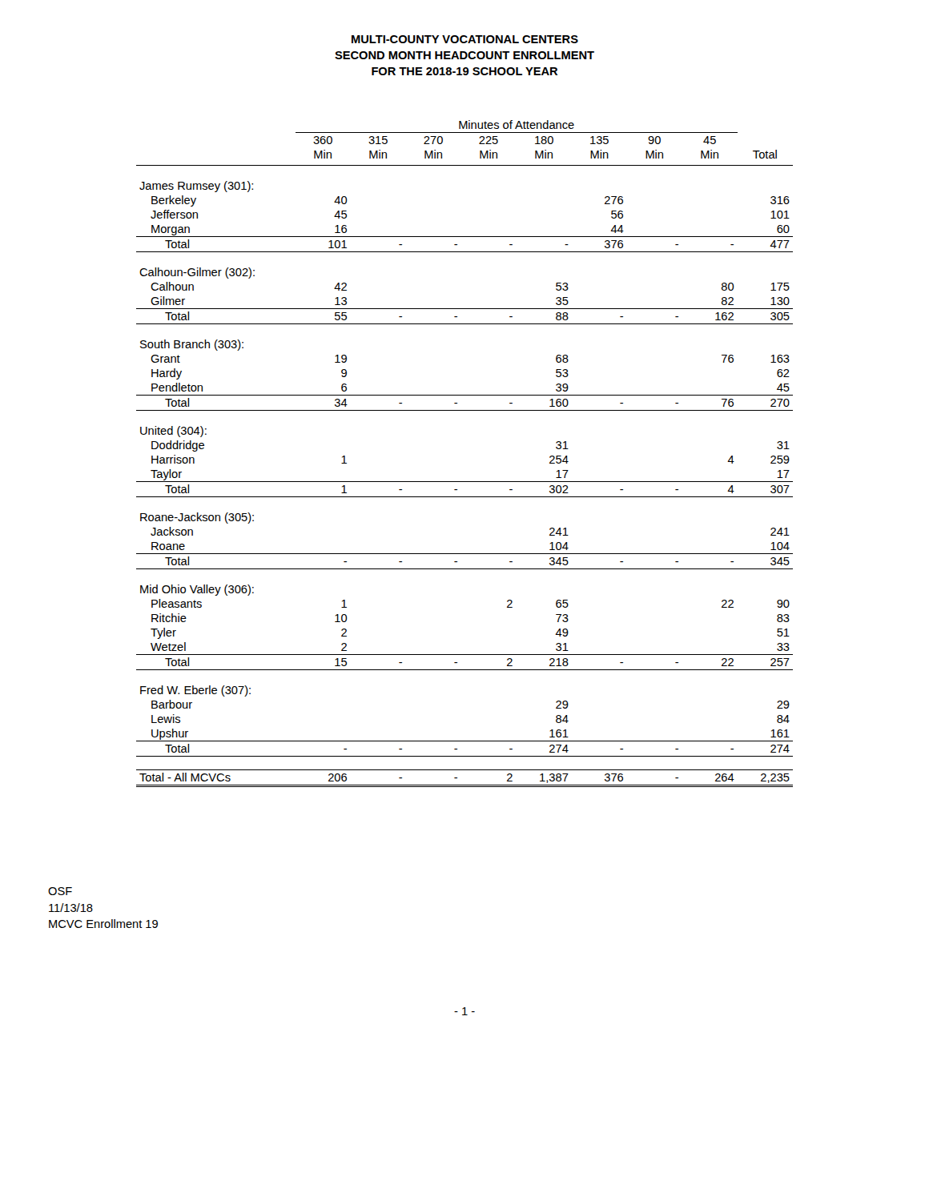MULTI-COUNTY VOCATIONAL CENTERS
SECOND MONTH HEADCOUNT ENROLLMENT
FOR THE 2018-19 SCHOOL YEAR
| | Minutes of Attendance | |
| | 360 | 315 | 270 | 225 | 180 | 135 | 90 | 45 | |
| | Min | Min | Min | Min | Min | Min | Min | Min | Total |
| James Rumsey (301): | |
| Berkeley | 40 | | | | | 276 | | | 316 |
| Jefferson | 45 | | | | | 56 | | | 101 |
| Morgan | 16 | | | | | 44 | | | 60 |
| Total | 101 | - | - | - | - | 376 | - | - | 477 |
| Calhoun-Gilmer (302): | |
| Calhoun | 42 | | | | 53 | | | 80 | 175 |
| Gilmer | 13 | | | | 35 | | | 82 | 130 |
| Total | 55 | - | - | - | 88 | - | - | 162 | 305 |
| South Branch (303): | |
| Grant | 19 | | | | 68 | | | 76 | 163 |
| Hardy | 9 | | | | 53 | | | | 62 |
| Pendleton | 6 | | | | 39 | | | | 45 |
| Total | 34 | - | - | - | 160 | - | - | 76 | 270 |
| United (304): | |
| Doddridge | | | | | 31 | | | | 31 |
| Harrison | 1 | | | | 254 | | | 4 | 259 |
| Taylor | | | | | 17 | | | | 17 |
| Total | 1 | - | - | - | 302 | - | - | 4 | 307 |
| Roane-Jackson (305): | |
| Jackson | | | | | 241 | | | | 241 |
| Roane | | | | | 104 | | | | 104 |
| Total | - | - | - | - | 345 | - | - | - | 345 |
| Mid Ohio Valley (306): | |
| Pleasants | 1 | | | 2 | 65 | | | 22 | 90 |
| Ritchie | 10 | | | | 73 | | | | 83 |
| Tyler | 2 | | | | 49 | | | | 51 |
| Wetzel | 2 | | | | 31 | | | | 33 |
| Total | 15 | - | - | 2 | 218 | - | - | 22 | 257 |
| Fred W. Eberle (307): | |
| Barbour | | | | | 29 | | | | 29 |
| Lewis | | | | | 84 | | | | 84 |
| Upshur | | | | | 161 | | | | 161 |
| Total | - | - | - | - | 274 | - | - | - | 274 |
| Total - All MCVCs | 206 | - | - | 2 | 1,387 | 376 | - | 264 | 2,235 |
OSF
11/13/18
MCVC Enrollment 19
- 1 -